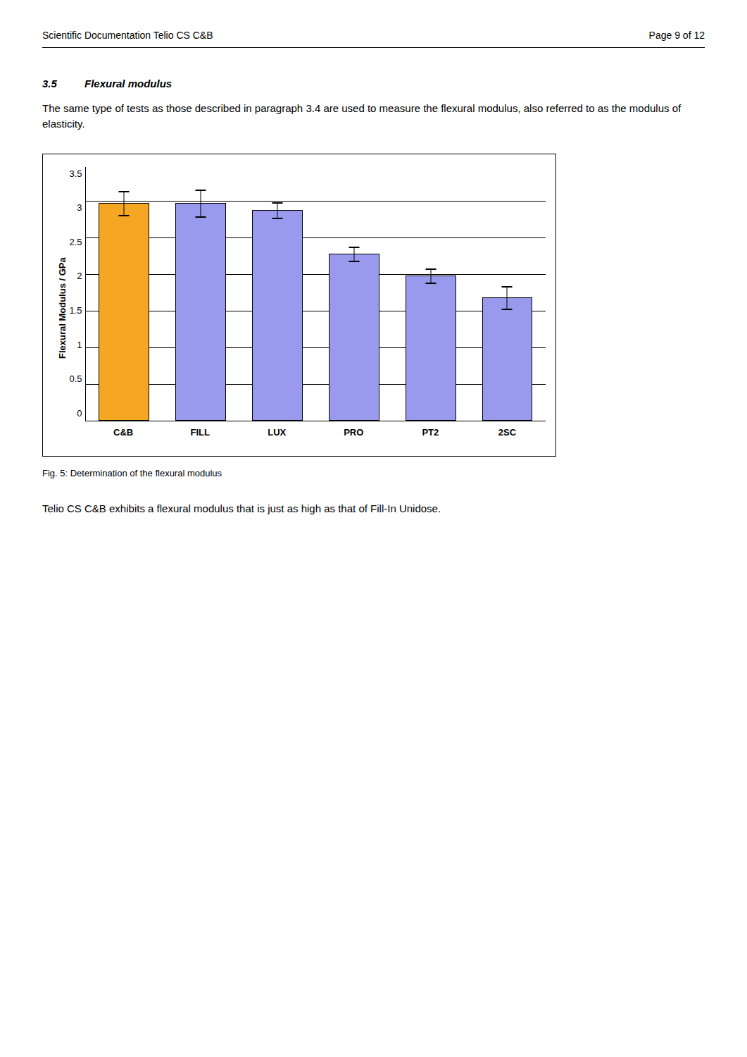Scientific Documentation Telio CS C&B Page 9 of 12
3.5 Flexural modulus
The same type of tests as those described in paragraph 3.4 are used to measure the flexural modulus, also referred to as the modulus of elasticity.
Flexural Modulus / GPa
3.5 3 2.5 2 1.5 1 0.5 0
C&B FILL LUX PRO PT2 2SC
Fig. 5: Determination of the flexural modulus
Telio CS C&B exhibits a flexural modulus that is just as high as that of Fill-In Unidose.